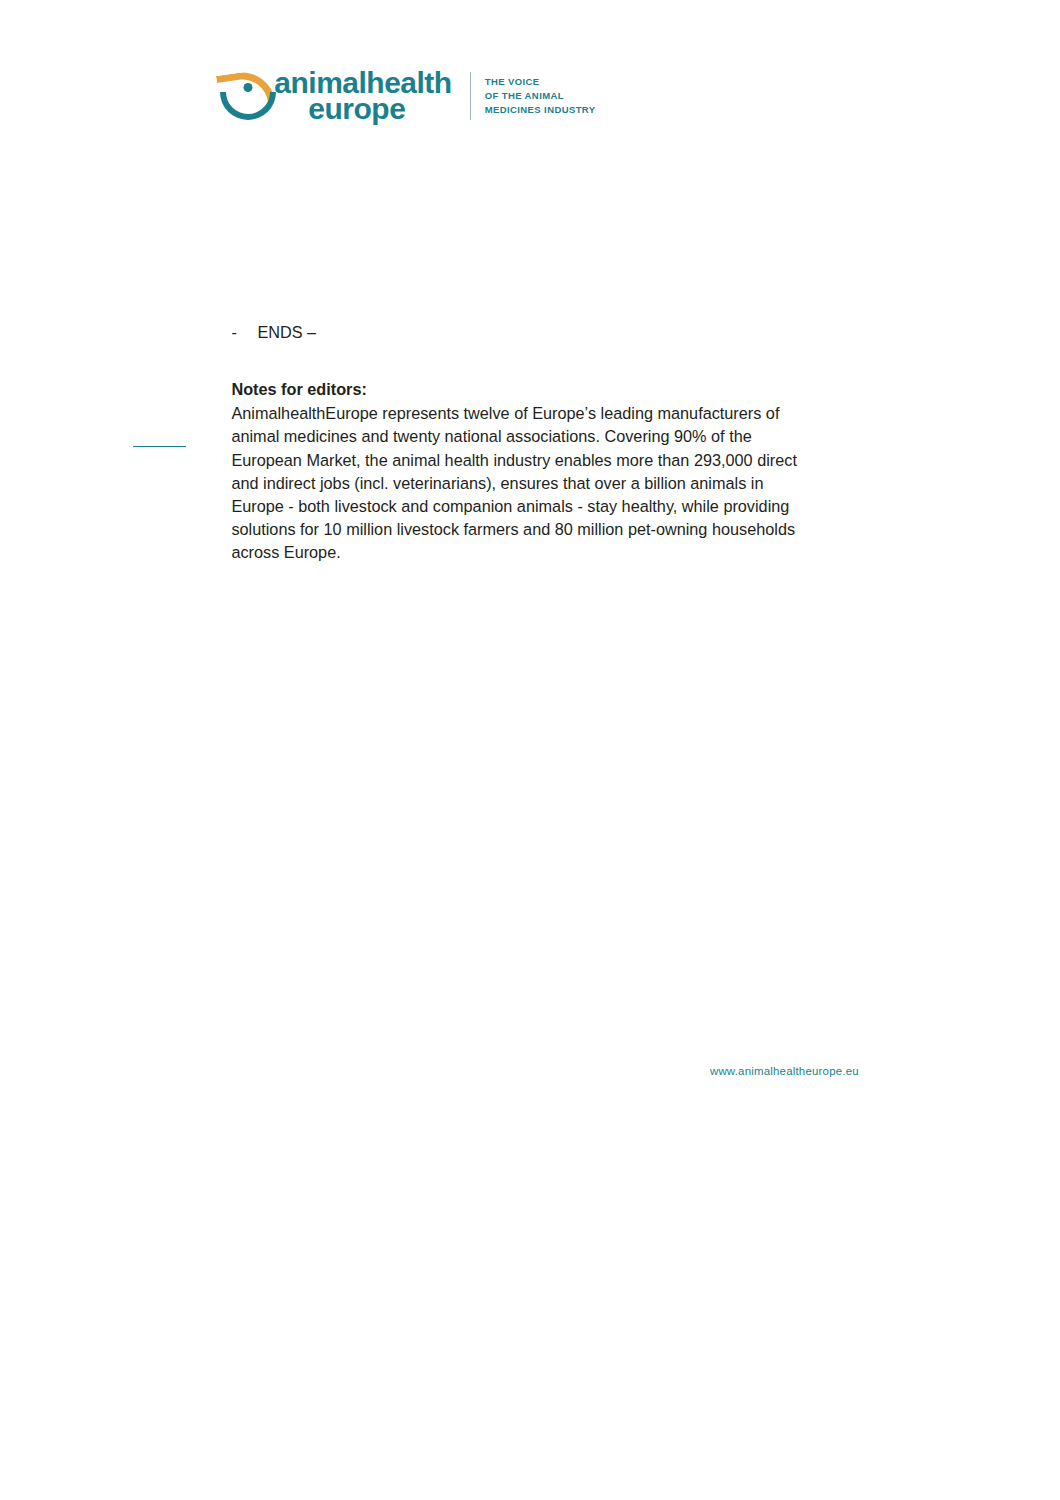animalhealth
europe
The voice
of the animal
medicines industry
ENDS –
Notes for editors:
AnimalhealthEurope represents twelve of Europe’s leading manufacturers of animal medicines and twenty national associations. Covering 90% of the European Market, the animal health industry enables more than 293,000 direct and indirect jobs (incl. veterinarians), ensures that over a billion animals in Europe - both livestock and companion animals - stay healthy, while providing solutions for 10 million livestock farmers and 80 million pet-owning households across Europe.
www.animalhealtheurope.eu